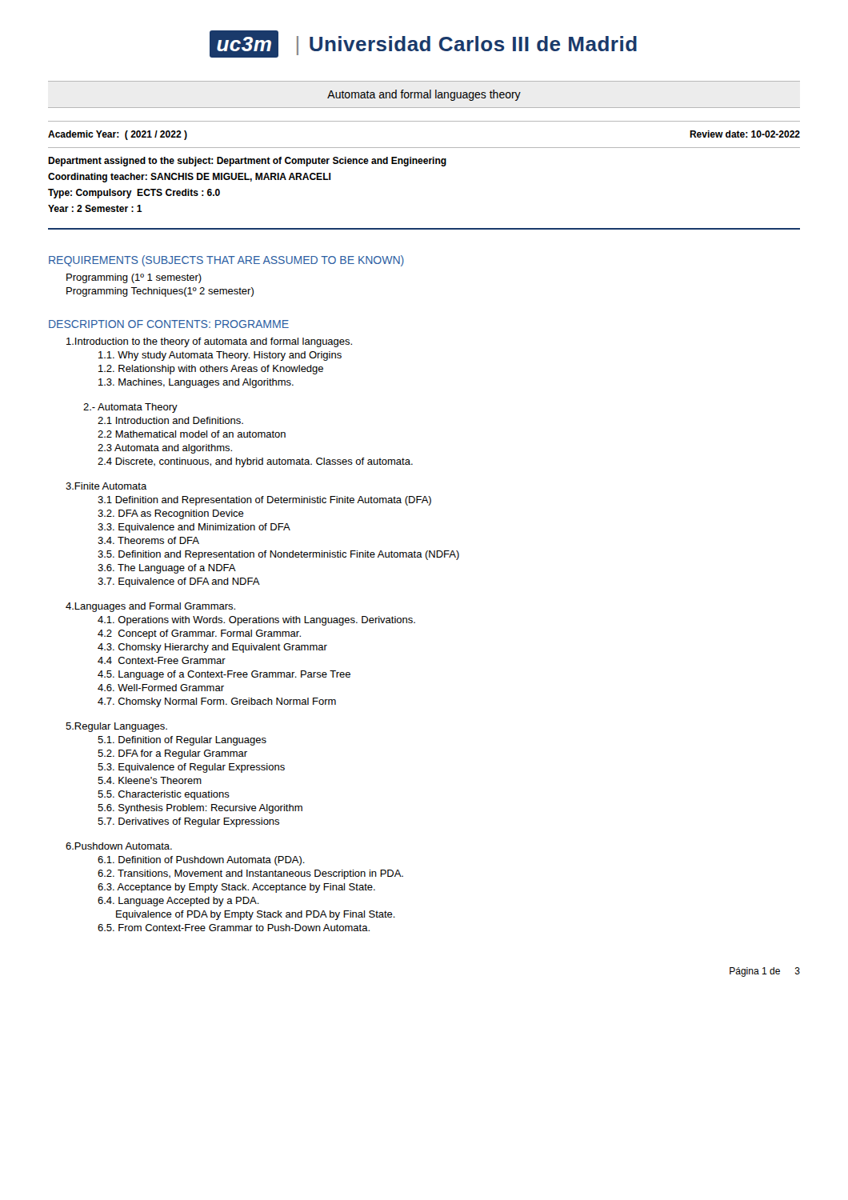uc3m|Universidad Carlos III de Madrid
Automata and formal languages theory
Academic Year: ( 2021 / 2022 ) Review date: 10-02-2022
Department assigned to the subject: Department of Computer Science and Engineering
Coordinating teacher: SANCHIS DE MIGUEL, MARIA ARACELI
Type: Compulsory ECTS Credits : 6.0
Year : 2 Semester : 1
REQUIREMENTS (SUBJECTS THAT ARE ASSUMED TO BE KNOWN)
Programming (1º 1 semester)
Programming Techniques(1º 2 semester)
DESCRIPTION OF CONTENTS: PROGRAMME
1.Introduction to the theory of automata and formal languages.
1.1. Why study Automata Theory. History and Origins
1.2. Relationship with others Areas of Knowledge
1.3. Machines, Languages and Algorithms.
2.- Automata Theory
2.1 Introduction and Definitions.
2.2 Mathematical model of an automaton
2.3 Automata and algorithms.
2.4 Discrete, continuous, and hybrid automata. Classes of automata.
3.Finite Automata
3.1 Definition and Representation of Deterministic Finite Automata (DFA)
3.2. DFA as Recognition Device
3.3. Equivalence and Minimization of DFA
3.4. Theorems of DFA
3.5. Definition and Representation of Nondeterministic Finite Automata (NDFA)
3.6. The Language of a NDFA
3.7. Equivalence of DFA and NDFA
4.Languages and Formal Grammars.
4.1. Operations with Words. Operations with Languages. Derivations.
4.2 Concept of Grammar. Formal Grammar.
4.3. Chomsky Hierarchy and Equivalent Grammar
4.4 Context-Free Grammar
4.5. Language of a Context-Free Grammar. Parse Tree
4.6. Well-Formed Grammar
4.7. Chomsky Normal Form. Greibach Normal Form
5.Regular Languages.
5.1. Definition of Regular Languages
5.2. DFA for a Regular Grammar
5.3. Equivalence of Regular Expressions
5.4. Kleene's Theorem
5.5. Characteristic equations
5.6. Synthesis Problem: Recursive Algorithm
5.7. Derivatives of Regular Expressions
6.Pushdown Automata.
6.1. Definition of Pushdown Automata (PDA).
6.2. Transitions, Movement and Instantaneous Description in PDA.
6.3. Acceptance by Empty Stack. Acceptance by Final State.
6.4. Language Accepted by a PDA.
Equivalence of PDA by Empty Stack and PDA by Final State.
6.5. From Context-Free Grammar to Push-Down Automata.
Página 1 de3